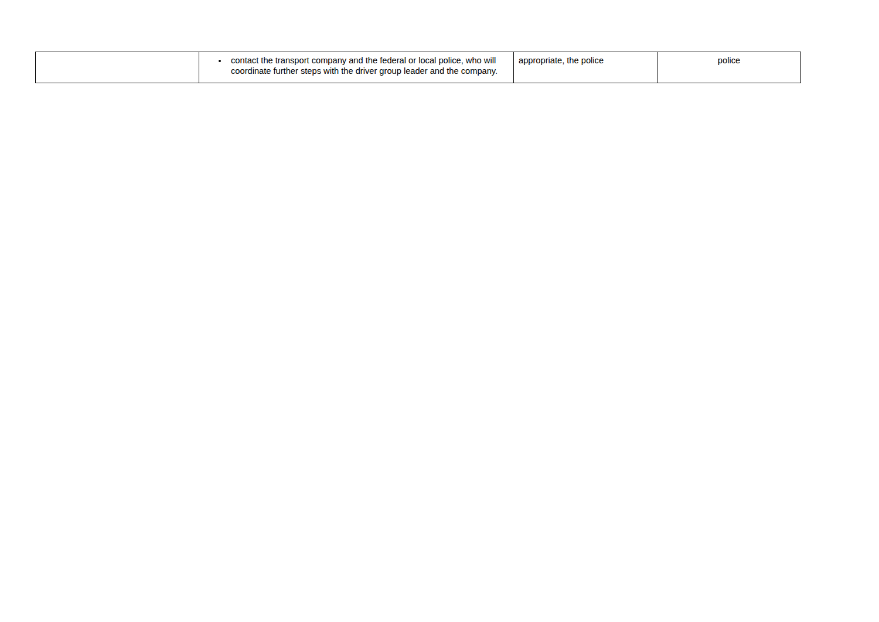| | contact the transport company and the federal or local police, who will coordinate further steps with the driver group leader and the company. | appropriate, the police | police |